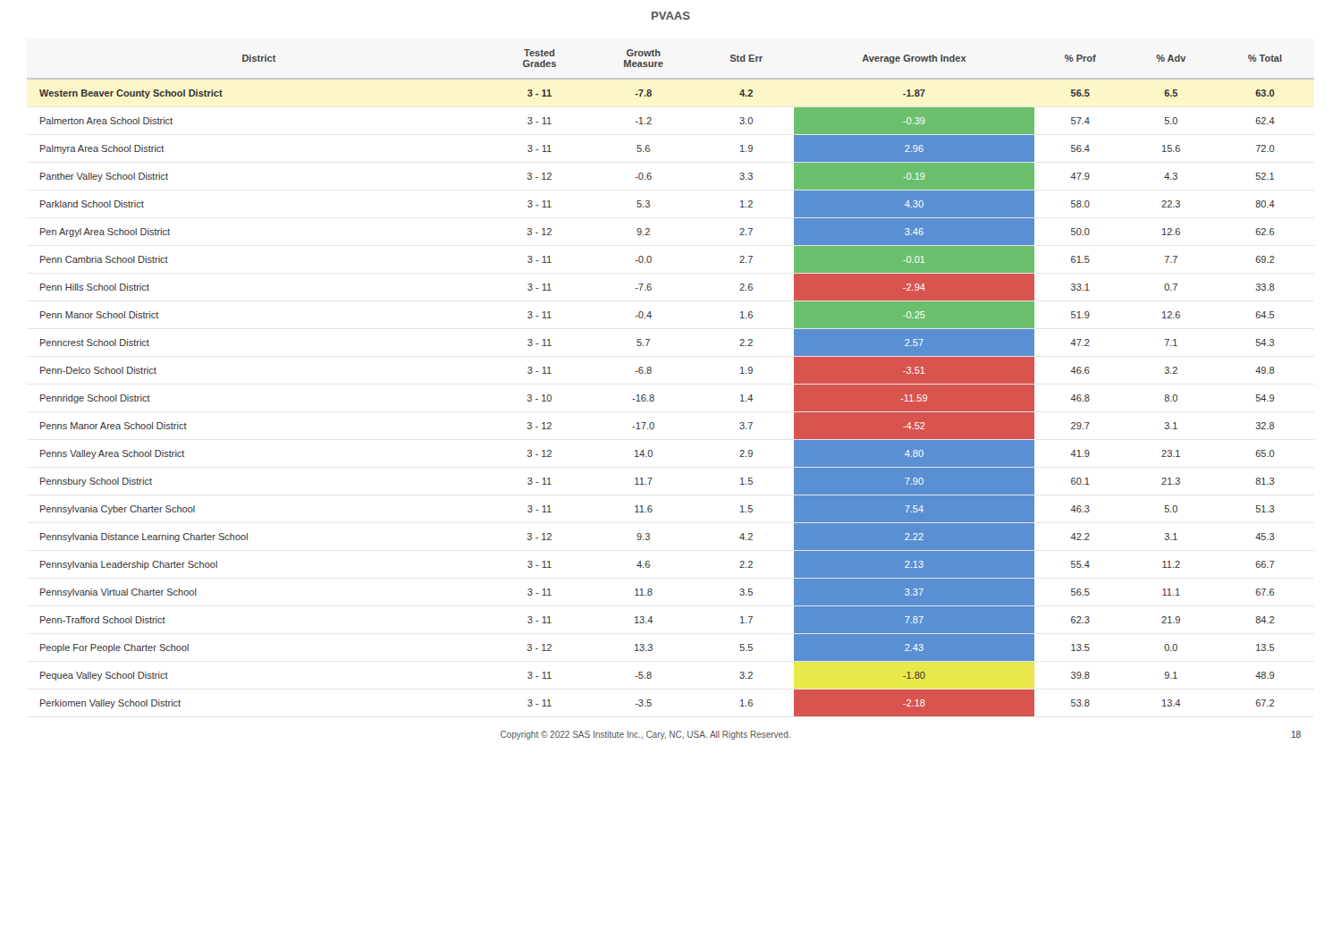PVAAS
| District | Tested Grades | Growth Measure | Std Err | Average Growth Index | % Prof | % Adv | % Total |
| --- | --- | --- | --- | --- | --- | --- | --- |
| Western Beaver County School District | 3 - 11 | -7.8 | 4.2 | -1.87 | 56.5 | 6.5 | 63.0 |
| Palmerton Area School District | 3 - 11 | -1.2 | 3.0 | -0.39 | 57.4 | 5.0 | 62.4 |
| Palmyra Area School District | 3 - 11 | 5.6 | 1.9 | 2.96 | 56.4 | 15.6 | 72.0 |
| Panther Valley School District | 3 - 12 | -0.6 | 3.3 | -0.19 | 47.9 | 4.3 | 52.1 |
| Parkland School District | 3 - 11 | 5.3 | 1.2 | 4.30 | 58.0 | 22.3 | 80.4 |
| Pen Argyl Area School District | 3 - 12 | 9.2 | 2.7 | 3.46 | 50.0 | 12.6 | 62.6 |
| Penn Cambria School District | 3 - 11 | -0.0 | 2.7 | -0.01 | 61.5 | 7.7 | 69.2 |
| Penn Hills School District | 3 - 11 | -7.6 | 2.6 | -2.94 | 33.1 | 0.7 | 33.8 |
| Penn Manor School District | 3 - 11 | -0.4 | 1.6 | -0.25 | 51.9 | 12.6 | 64.5 |
| Penncrest School District | 3 - 11 | 5.7 | 2.2 | 2.57 | 47.2 | 7.1 | 54.3 |
| Penn-Delco School District | 3 - 11 | -6.8 | 1.9 | -3.51 | 46.6 | 3.2 | 49.8 |
| Pennridge School District | 3 - 10 | -16.8 | 1.4 | -11.59 | 46.8 | 8.0 | 54.9 |
| Penns Manor Area School District | 3 - 12 | -17.0 | 3.7 | -4.52 | 29.7 | 3.1 | 32.8 |
| Penns Valley Area School District | 3 - 12 | 14.0 | 2.9 | 4.80 | 41.9 | 23.1 | 65.0 |
| Pennsbury School District | 3 - 11 | 11.7 | 1.5 | 7.90 | 60.1 | 21.3 | 81.3 |
| Pennsylvania Cyber Charter School | 3 - 11 | 11.6 | 1.5 | 7.54 | 46.3 | 5.0 | 51.3 |
| Pennsylvania Distance Learning Charter School | 3 - 12 | 9.3 | 4.2 | 2.22 | 42.2 | 3.1 | 45.3 |
| Pennsylvania Leadership Charter School | 3 - 11 | 4.6 | 2.2 | 2.13 | 55.4 | 11.2 | 66.7 |
| Pennsylvania Virtual Charter School | 3 - 11 | 11.8 | 3.5 | 3.37 | 56.5 | 11.1 | 67.6 |
| Penn-Trafford School District | 3 - 11 | 13.4 | 1.7 | 7.87 | 62.3 | 21.9 | 84.2 |
| People For People Charter School | 3 - 12 | 13.3 | 5.5 | 2.43 | 13.5 | 0.0 | 13.5 |
| Pequea Valley School District | 3 - 11 | -5.8 | 3.2 | -1.80 | 39.8 | 9.1 | 48.9 |
| Perkiomen Valley School District | 3 - 11 | -3.5 | 1.6 | -2.18 | 53.8 | 13.4 | 67.2 |
Copyright © 2022 SAS Institute Inc., Cary, NC, USA. All Rights Reserved. 18